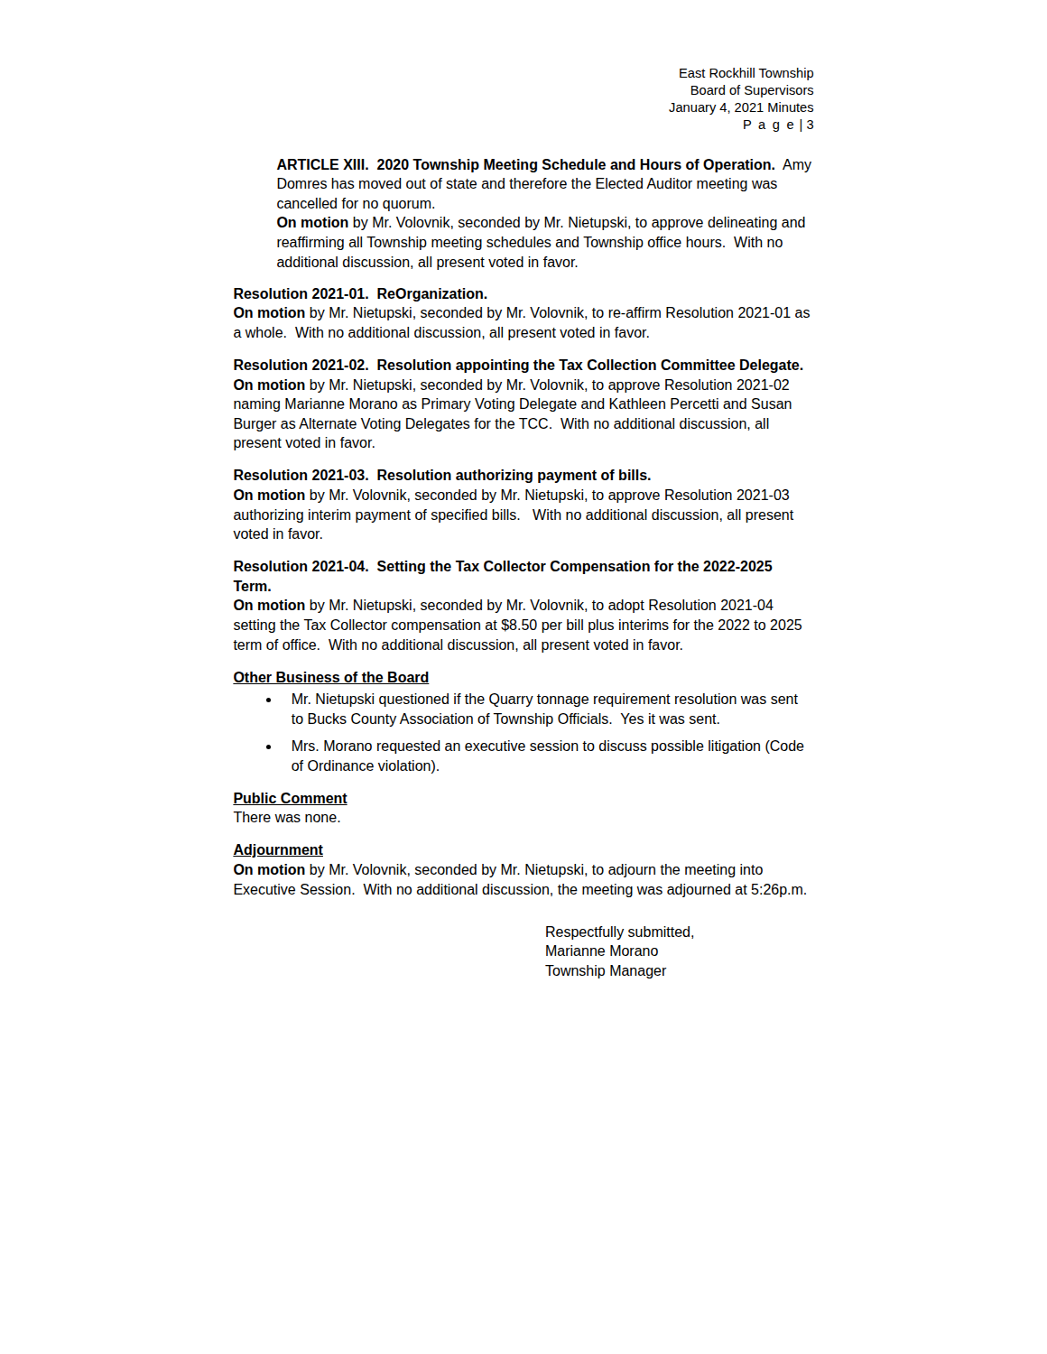East Rockhill Township
Board of Supervisors
January 4, 2021 Minutes
P a g e | 3
ARTICLE XIII. 2020 Township Meeting Schedule and Hours of Operation. Amy Domres has moved out of state and therefore the Elected Auditor meeting was cancelled for no quorum.
On motion by Mr. Volovnik, seconded by Mr. Nietupski, to approve delineating and reaffirming all Township meeting schedules and Township office hours. With no additional discussion, all present voted in favor.
Resolution 2021-01. ReOrganization.
On motion by Mr. Nietupski, seconded by Mr. Volovnik, to re-affirm Resolution 2021-01 as a whole. With no additional discussion, all present voted in favor.
Resolution 2021-02. Resolution appointing the Tax Collection Committee Delegate.
On motion by Mr. Nietupski, seconded by Mr. Volovnik, to approve Resolution 2021-02 naming Marianne Morano as Primary Voting Delegate and Kathleen Percetti and Susan Burger as Alternate Voting Delegates for the TCC. With no additional discussion, all present voted in favor.
Resolution 2021-03. Resolution authorizing payment of bills.
On motion by Mr. Volovnik, seconded by Mr. Nietupski, to approve Resolution 2021-03 authorizing interim payment of specified bills. With no additional discussion, all present voted in favor.
Resolution 2021-04. Setting the Tax Collector Compensation for the 2022-2025 Term.
On motion by Mr. Nietupski, seconded by Mr. Volovnik, to adopt Resolution 2021-04 setting the Tax Collector compensation at $8.50 per bill plus interims for the 2022 to 2025 term of office. With no additional discussion, all present voted in favor.
Other Business of the Board
Mr. Nietupski questioned if the Quarry tonnage requirement resolution was sent to Bucks County Association of Township Officials. Yes it was sent.
Mrs. Morano requested an executive session to discuss possible litigation (Code of Ordinance violation).
Public Comment
There was none.
Adjournment
On motion by Mr. Volovnik, seconded by Mr. Nietupski, to adjourn the meeting into Executive Session. With no additional discussion, the meeting was adjourned at 5:26p.m.
Respectfully submitted,
Marianne Morano
Township Manager